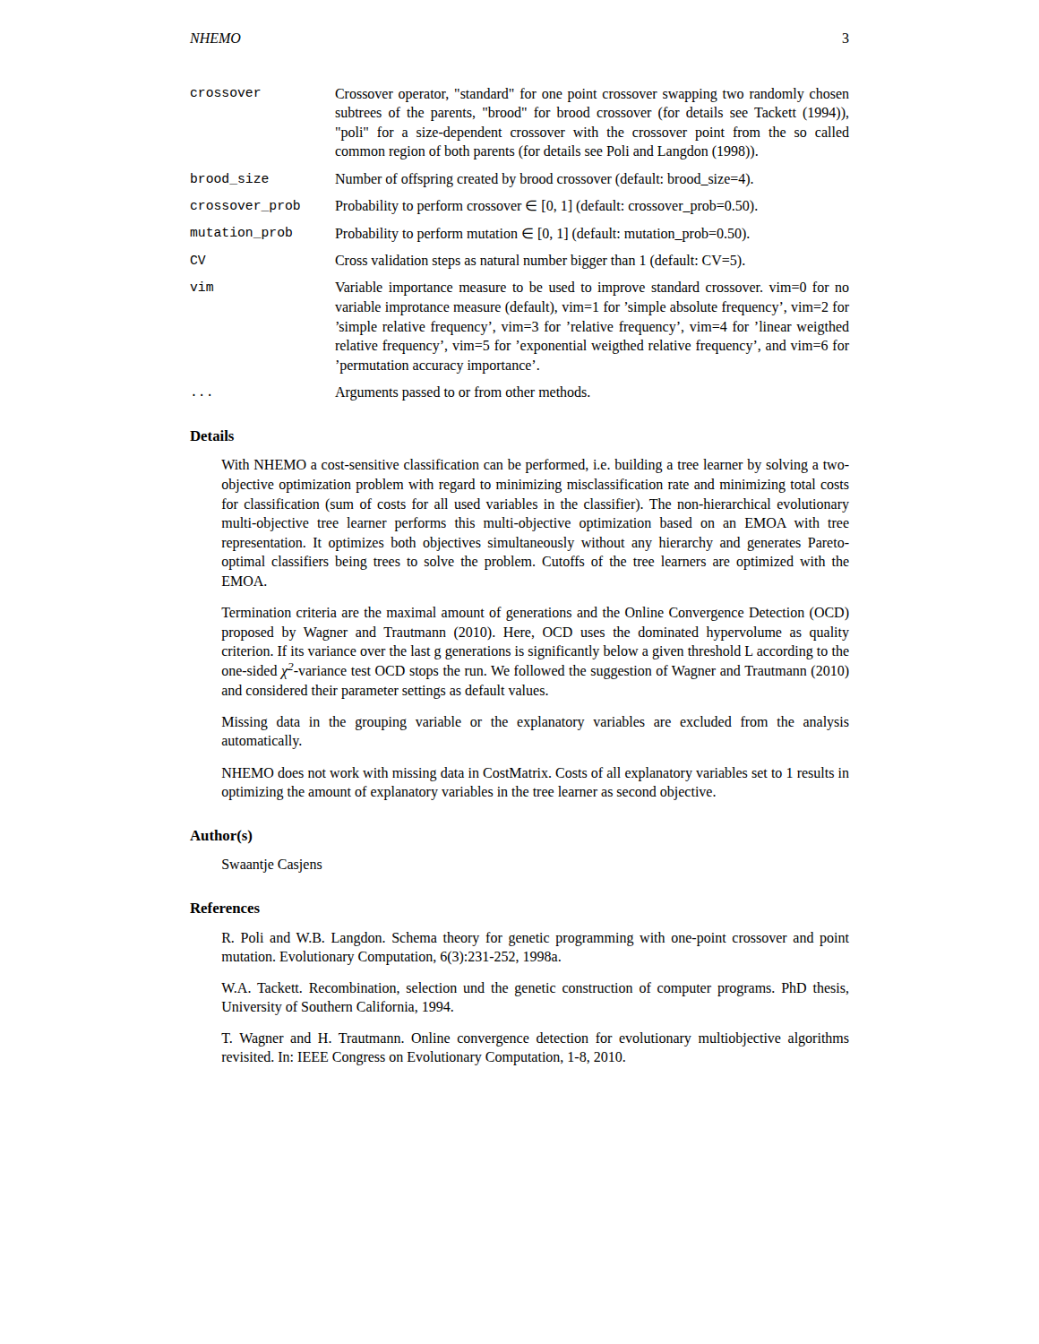NHEMO 3
crossover
Crossover operator, "standard" for one point crossover swapping two randomly chosen subtrees of the parents, "brood" for brood crossover (for details see Tackett (1994)), "poli" for a size-dependent crossover with the crossover point from the so called common region of both parents (for details see Poli and Langdon (1998)).
brood_size
Number of offspring created by brood crossover (default: brood_size=4).
crossover_prob
Probability to perform crossover ∈ [0, 1] (default: crossover_prob=0.50).
mutation_prob
Probability to perform mutation ∈ [0, 1] (default: mutation_prob=0.50).
CV
Cross validation steps as natural number bigger than 1 (default: CV=5).
vim
Variable importance measure to be used to improve standard crossover. vim=0 for no variable improtance measure (default), vim=1 for ’simple absolute frequency’, vim=2 for ’simple relative frequency’, vim=3 for ’relative frequency’, vim=4 for ’linear weigthed relative frequency’, vim=5 for ’exponential weigthed relative frequency’, and vim=6 for ’permutation accuracy importance’.
...
Arguments passed to or from other methods.
Details
With NHEMO a cost-sensitive classification can be performed, i.e. building a tree learner by solving a two-objective optimization problem with regard to minimizing misclassification rate and minimizing total costs for classification (sum of costs for all used variables in the classifier). The non-hierarchical evolutionary multi-objective tree learner performs this multi-objective optimization based on an EMOA with tree representation. It optimizes both objectives simultaneously without any hierarchy and generates Pareto-optimal classifiers being trees to solve the problem. Cutoffs of the tree learners are optimized with the EMOA.
Termination criteria are the maximal amount of generations and the Online Convergence Detection (OCD) proposed by Wagner and Trautmann (2010). Here, OCD uses the dominated hypervolume as quality criterion. If its variance over the last g generations is significantly below a given threshold L according to the one-sided χ2-variance test OCD stops the run. We followed the suggestion of Wagner and Trautmann (2010) and considered their parameter settings as default values.
Missing data in the grouping variable or the explanatory variables are excluded from the analysis automatically.
NHEMO does not work with missing data in CostMatrix. Costs of all explanatory variables set to 1 results in optimizing the amount of explanatory variables in the tree learner as second objective.
Author(s)
Swaantje Casjens
References
R. Poli and W.B. Langdon. Schema theory for genetic programming with one-point crossover and point mutation. Evolutionary Computation, 6(3):231-252, 1998a.
W.A. Tackett. Recombination, selection und the genetic construction of computer programs. PhD thesis, University of Southern California, 1994.
T. Wagner and H. Trautmann. Online convergence detection for evolutionary multiobjective algorithms revisited. In: IEEE Congress on Evolutionary Computation, 1-8, 2010.